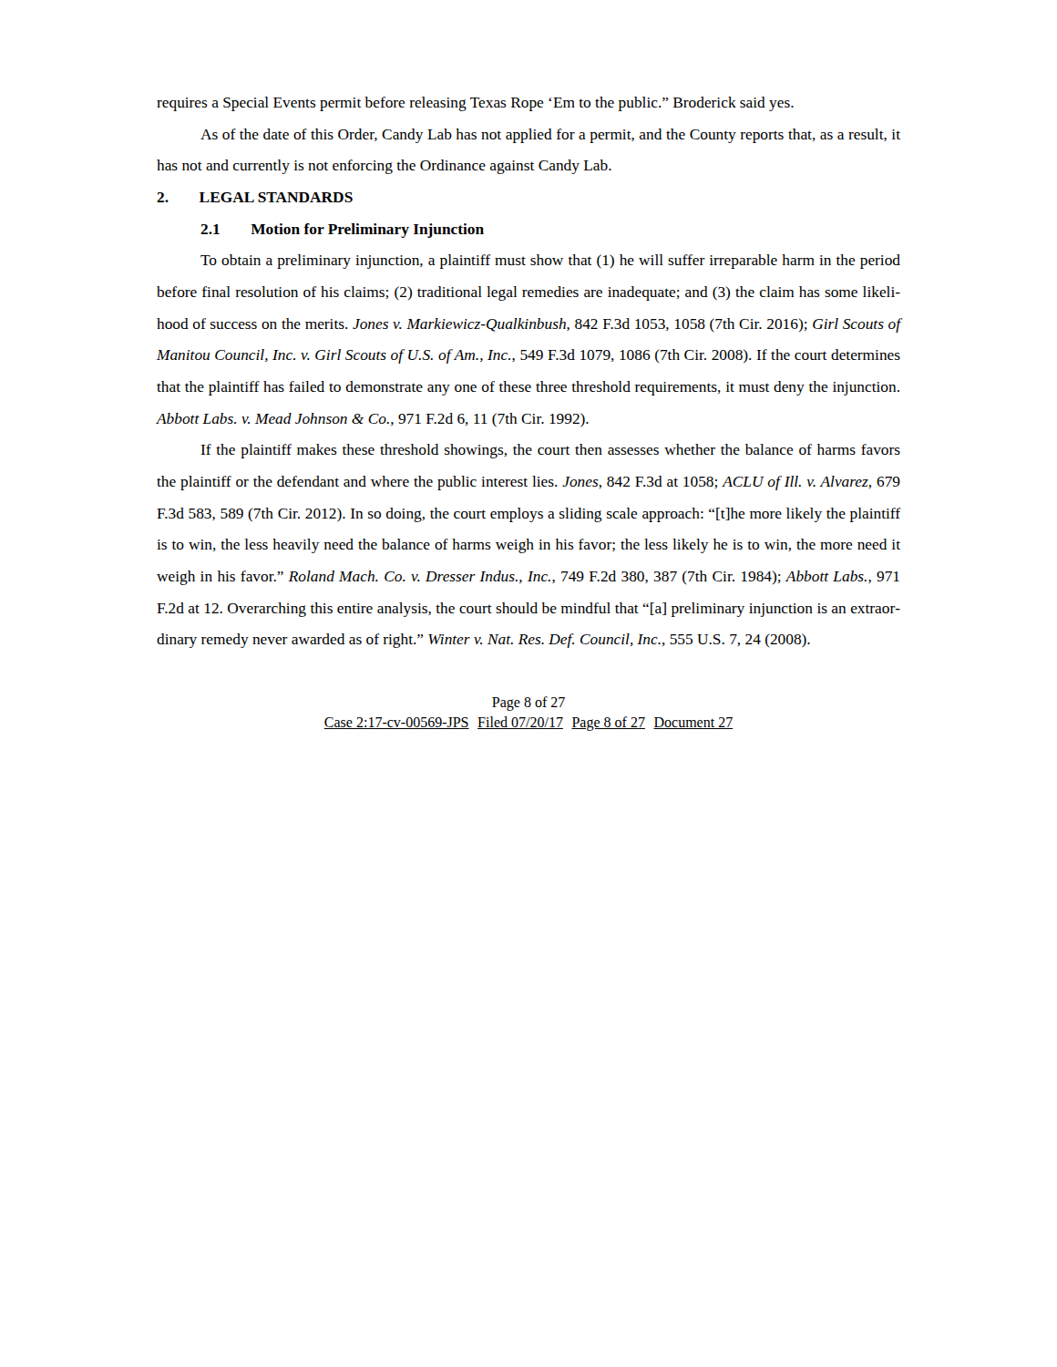requires a Special Events permit before releasing Texas Rope ‘Em to the public.” Broderick said yes.
As of the date of this Order, Candy Lab has not applied for a permit, and the County reports that, as a result, it has not and currently is not enforcing the Ordinance against Candy Lab.
2. LEGAL STANDARDS
2.1 Motion for Preliminary Injunction
To obtain a preliminary injunction, a plaintiff must show that (1) he will suffer irreparable harm in the period before final resolution of his claims; (2) traditional legal remedies are inadequate; and (3) the claim has some likelihood of success on the merits. Jones v. Markiewicz-Qualkinbush, 842 F.3d 1053, 1058 (7th Cir. 2016); Girl Scouts of Manitou Council, Inc. v. Girl Scouts of U.S. of Am., Inc., 549 F.3d 1079, 1086 (7th Cir. 2008). If the court determines that the plaintiff has failed to demonstrate any one of these three threshold requirements, it must deny the injunction. Abbott Labs. v. Mead Johnson & Co., 971 F.2d 6, 11 (7th Cir. 1992).
If the plaintiff makes these threshold showings, the court then assesses whether the balance of harms favors the plaintiff or the defendant and where the public interest lies. Jones, 842 F.3d at 1058; ACLU of Ill. v. Alvarez, 679 F.3d 583, 589 (7th Cir. 2012). In so doing, the court employs a sliding scale approach: “[t]he more likely the plaintiff is to win, the less heavily need the balance of harms weigh in his favor; the less likely he is to win, the more need it weigh in his favor.” Roland Mach. Co. v. Dresser Indus., Inc., 749 F.2d 380, 387 (7th Cir. 1984); Abbott Labs., 971 F.2d at 12. Overarching this entire analysis, the court should be mindful that “[a] preliminary injunction is an extraordinary remedy never awarded as of right.” Winter v. Nat. Res. Def. Council, Inc., 555 U.S. 7, 24 (2008).
Page 8 of 27
Case 2:17-cv-00569-JPS Filed 07/20/17 Page 8 of 27 Document 27